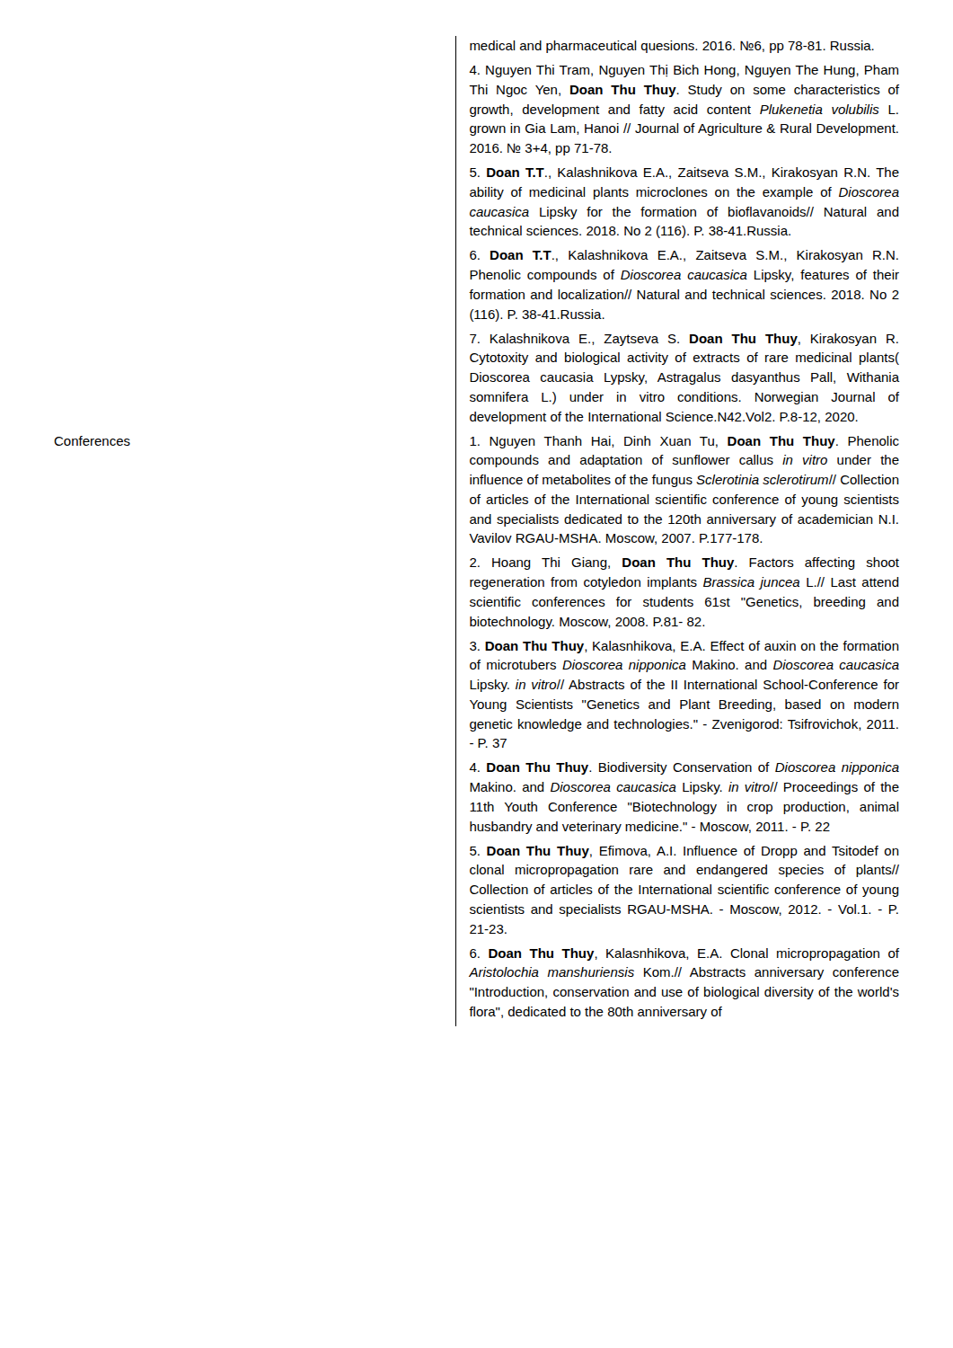| | medical and pharmaceutical quesions. 2016. №6, pp 78-81. Russia. 4. Nguyen Thi Tram, Nguyen Thị Bich Hong, Nguyen The Hung, Pham Thi Ngoc Yen, Doan Thu Thuy . Study on some characteristics of growth, development and fatty acid content Plukenetia volubilis L. grown in Gia Lam, Hanoi // Journal of Agriculture & Rural Development. 2016. № 3+4, pp 71-78. 5. Doan T.T ., Kalashnikova E.A., Zaitseva S.M., Kirakosyan R.N. The ability of medicinal plants microclones on the example of Dioscorea caucasica Lipsky for the formation of bioflavanoids// Natural and technical sciences. 2018. No 2 (116). P. 38-41.Russia. 6. Doan T.T ., Kalashnikova E.A., Zaitseva S.M., Kirakosyan R.N. Phenolic compounds of Dioscorea caucasica Lipsky, features of their formation and localization// Natural and technical sciences. 2018. No 2 (116). P. 38-41.Russia. 7. Kalashnikova E., Zaytseva S. Doan Thu Thuy , Kirakosyan R. Cytotoxity and biological activity of extracts of rare medicinal plants( Dioscorea caucasia Lypsky, Astragalus dasyanthus Pall, Withania somnifera L.) under in vitro conditions. Norwegian Journal of development of the International Science.N42.Vol2. P.8-12, 2020. |
| Conferences | 1. Nguyen Thanh Hai, Dinh Xuan Tu, Doan Thu Thuy . Phenolic compounds and adaptation of sunflower callus in vitro under the influence of metabolites of the fungus Sclerotinia sclerotirum // Collection of articles of the International scientific conference of young scientists and specialists dedicated to the 120th anniversary of academician N.I. Vavilov RGAU-MSHA. Moscow, 2007. P.177-178. 2. Hoang Thi Giang, Doan Thu Thuy . Factors affecting shoot regeneration from cotyledon implants Brassica juncea L.// Last attend scientific conferences for students 61st "Genetics, breeding and biotechnology. Moscow, 2008. P.81- 82. 3. Doan Thu Thuy , Kalasnhikova, E.A. Effect of auxin on the formation of microtubers Dioscorea nipponica Makino. and Dioscorea caucasica Lipsky. in vitro // Abstracts of the II International School-Conference for Young Scientists "Genetics and Plant Breeding, based on modern genetic knowledge and technologies." - Zvenigorod: Tsifrovichok, 2011. - P. 37 4. Doan Thu Thuy . Biodiversity Conservation of Dioscorea nipponica Makino. and Dioscorea caucasica Lipsky. in vitro // Proceedings of the 11th Youth Conference "Biotechnology in crop production, animal husbandry and veterinary medicine." - Moscow, 2011. - P. 22 5. Doan Thu Thuy , Efimova, A.I. Influence of Dropp and Tsitodef on clonal micropropagation rare and endangered species of plants// Collection of articles of the International scientific conference of young scientists and specialists RGAU-MSHA. - Moscow, 2012. - Vol.1. - P. 21-23. 6. Doan Thu Thuy , Kalasnhikova, E.A. Clonal micropropagation of Aristolochia manshuriensis Kom.// Abstracts anniversary conference "Introduction, conservation and use of biological diversity of the world's flora", dedicated to the 80th anniversary of |